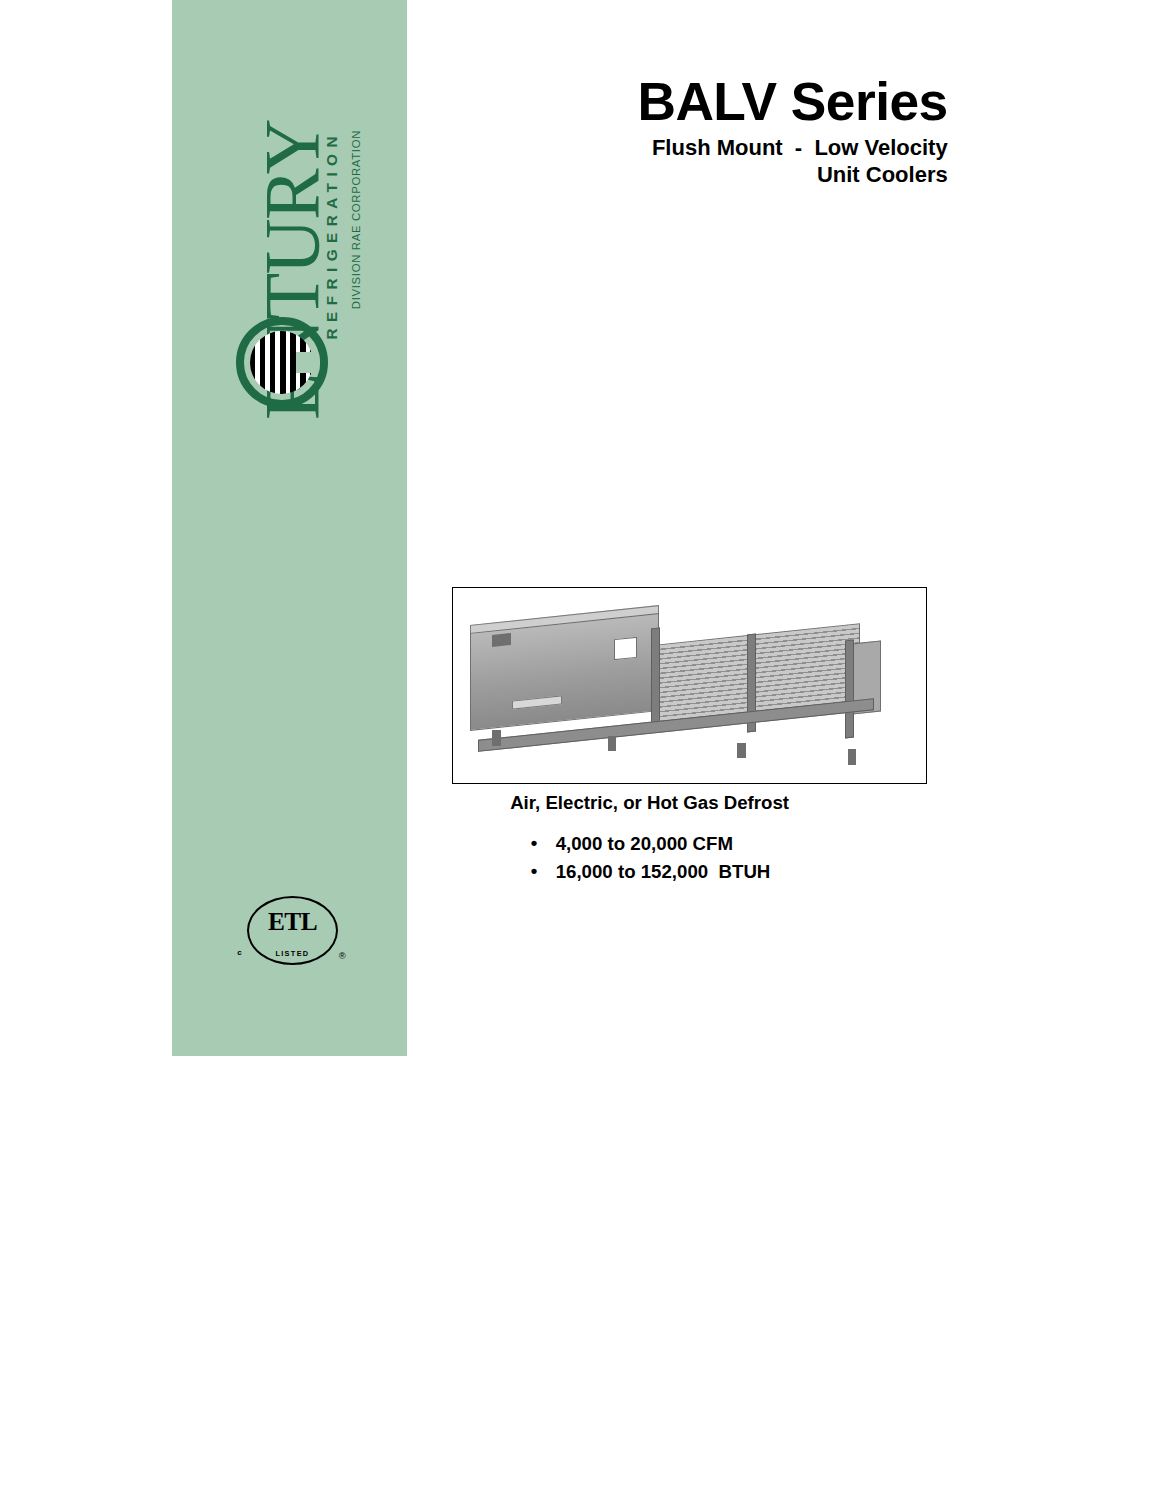ENTURY REFRIGERATION DIVISION RAE CORPORATION
ETL LISTED c ®
BALV Series
Flush Mount - Low Velocity
Unit Coolers
Air, Electric, or Hot Gas Defrost
4,000 to 20,000 CFM
16,000 to 152,000 BTUH